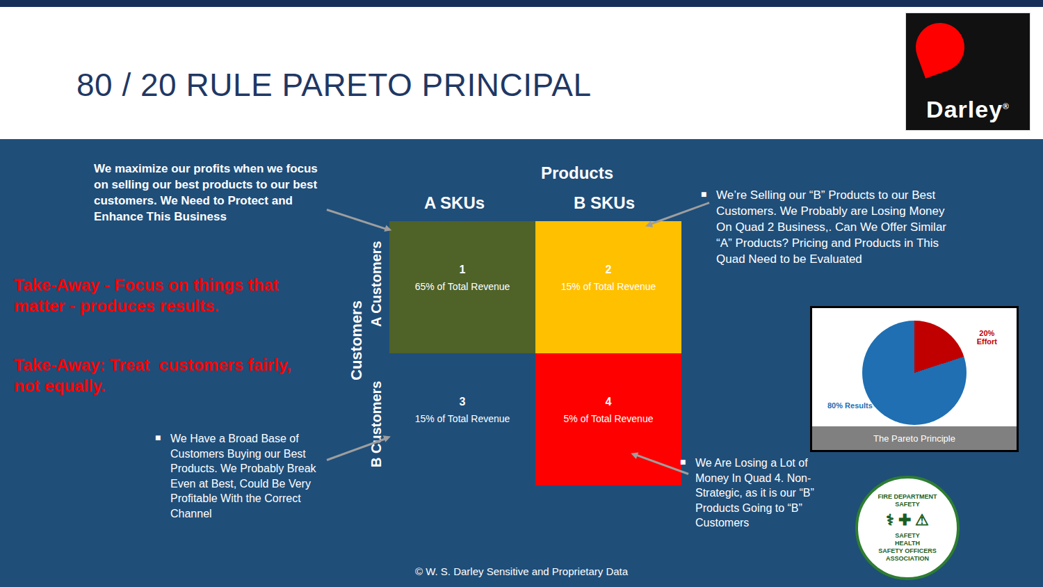80 / 20 RULE PARETO PRINCIPAL
Darley®
We maximize our profits when we focus on selling our best products to our best customers. We Need to Protect and Enhance This Business
Take-Away - Focus on things that matter - produces results.
Take-Away: Treat customers fairly, not equally.
Products
A SKUs
B SKUs
Customers
A Customers
B Customers
165% of Total Revenue
215% of Total Revenue
315% of Total Revenue
45% of Total Revenue
We’re Selling our “B” Products to our Best Customers. We Probably are Losing Money On Quad 2 Business,. Can We Offer Similar “A” Products? Pricing and Products in This Quad Need to be Evaluated
20%
Effort
80% Results
The Pareto Principle
We Have a Broad Base of Customers Buying our Best Products. We Probably Break Even at Best, Could Be Very Profitable With the Correct Channel
We Are Losing a Lot of Money In Quad 4. Non-Strategic, as it is our “B” Products Going to “B” Customers
FIRE DEPARTMENT
SAFETY
⚕ ✚ ⚠
SAFETY
HEALTH
SAFETY OFFICERS ASSOCIATION
© W. S. Darley Sensitive and Proprietary Data